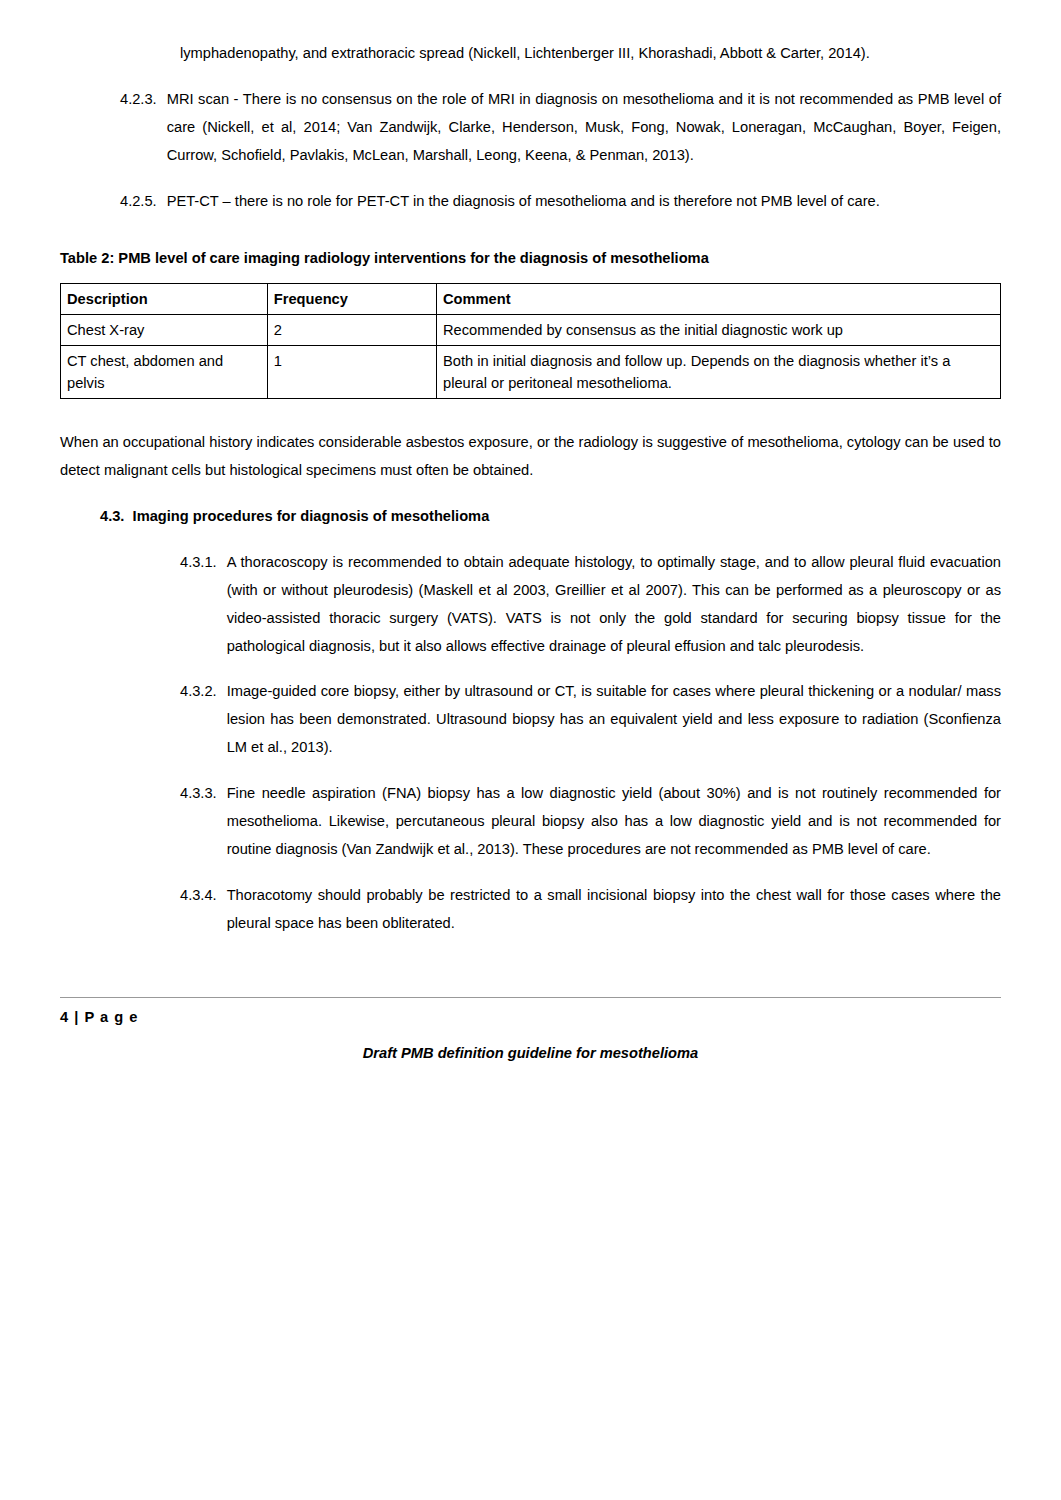lymphadenopathy, and extrathoracic spread (Nickell, Lichtenberger III, Khorashadi, Abbott & Carter, 2014).
4.2.3. MRI scan - There is no consensus on the role of MRI in diagnosis on mesothelioma and it is not recommended as PMB level of care (Nickell, et al, 2014; Van Zandwijk, Clarke, Henderson, Musk, Fong, Nowak, Loneragan, McCaughan, Boyer, Feigen, Currow, Schofield, Pavlakis, McLean, Marshall, Leong, Keena, & Penman, 2013).
4.2.5. PET-CT – there is no role for PET-CT in the diagnosis of mesothelioma and is therefore not PMB level of care.
Table 2: PMB level of care imaging radiology interventions for the diagnosis of mesothelioma
| Description | Frequency | Comment |
| --- | --- | --- |
| Chest X-ray | 2 | Recommended by consensus as the initial diagnostic work up |
| CT chest, abdomen and pelvis | 1 | Both in initial diagnosis and follow up. Depends on the diagnosis whether it’s a pleural or peritoneal mesothelioma. |
When an occupational history indicates considerable asbestos exposure, or the radiology is suggestive of mesothelioma, cytology can be used to detect malignant cells but histological specimens must often be obtained.
4.3. Imaging procedures for diagnosis of mesothelioma
4.3.1. A thoracoscopy is recommended to obtain adequate histology, to optimally stage, and to allow pleural fluid evacuation (with or without pleurodesis) (Maskell et al 2003, Greillier et al 2007). This can be performed as a pleuroscopy or as video-assisted thoracic surgery (VATS). VATS is not only the gold standard for securing biopsy tissue for the pathological diagnosis, but it also allows effective drainage of pleural effusion and talc pleurodesis.
4.3.2. Image-guided core biopsy, either by ultrasound or CT, is suitable for cases where pleural thickening or a nodular/ mass lesion has been demonstrated. Ultrasound biopsy has an equivalent yield and less exposure to radiation (Sconfienza LM et al., 2013).
4.3.3. Fine needle aspiration (FNA) biopsy has a low diagnostic yield (about 30%) and is not routinely recommended for mesothelioma. Likewise, percutaneous pleural biopsy also has a low diagnostic yield and is not recommended for routine diagnosis (Van Zandwijk et al., 2013). These procedures are not recommended as PMB level of care.
4.3.4. Thoracotomy should probably be restricted to a small incisional biopsy into the chest wall for those cases where the pleural space has been obliterated.
4 | P a g e
Draft PMB definition guideline for mesothelioma